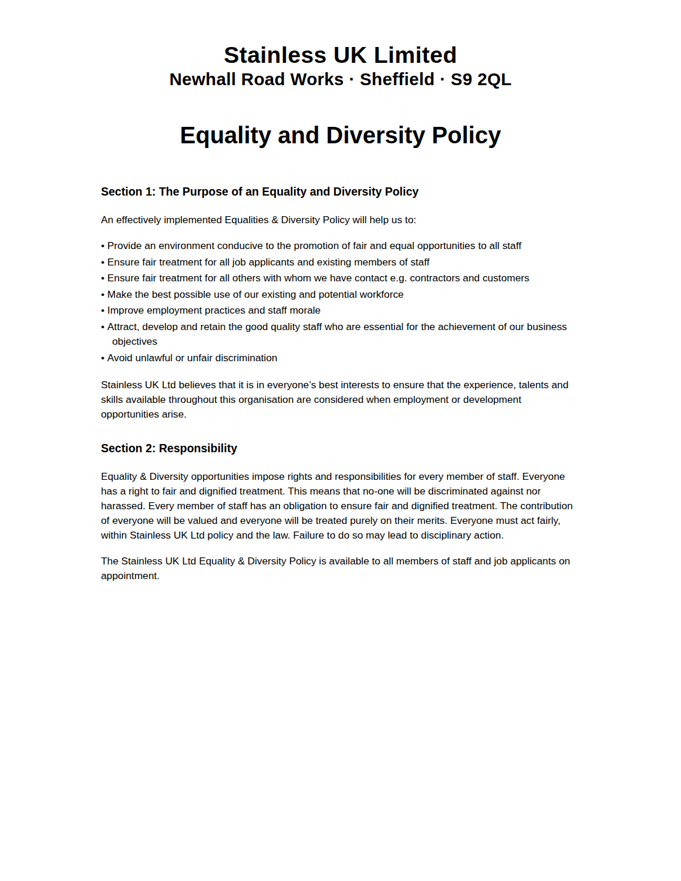Stainless UK Limited
Newhall Road Works · Sheffield · S9 2QL
Equality and Diversity Policy
Section 1: The Purpose of an Equality and Diversity Policy
An effectively implemented Equalities & Diversity Policy will help us to:
Provide an environment conducive to the promotion of fair and equal opportunities to all staff
Ensure fair treatment for all job applicants and existing members of staff
Ensure fair treatment for all others with whom we have contact e.g. contractors and customers
Make the best possible use of our existing and potential workforce
Improve employment practices and staff morale
Attract, develop and retain the good quality staff who are essential for the achievement of our business objectives
Avoid unlawful or unfair discrimination
Stainless UK Ltd believes that it is in everyone’s best interests to ensure that the experience, talents and skills available throughout this organisation are considered when employment or development opportunities arise.
Section 2: Responsibility
Equality & Diversity opportunities impose rights and responsibilities for every member of staff. Everyone has a right to fair and dignified treatment. This means that no-one will be discriminated against nor harassed. Every member of staff has an obligation to ensure fair and dignified treatment. The contribution of everyone will be valued and everyone will be treated purely on their merits. Everyone must act fairly, within Stainless UK Ltd policy and the law. Failure to do so may lead to disciplinary action.
The Stainless UK Ltd Equality & Diversity Policy is available to all members of staff and job applicants on appointment.